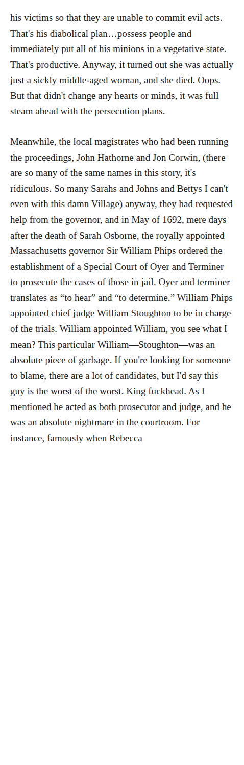his victims so that they are unable to commit evil acts. That's his diabolical plan…possess people and immediately put all of his minions in a vegetative state. That's productive. Anyway, it turned out she was actually just a sickly middle-aged woman, and she died. Oops. But that didn't change any hearts or minds, it was full steam ahead with the persecution plans.
Meanwhile, the local magistrates who had been running the proceedings, John Hathorne and Jon Corwin, (there are so many of the same names in this story, it's ridiculous. So many Sarahs and Johns and Bettys I can't even with this damn Village) anyway, they had requested help from the governor, and in May of 1692, mere days after the death of Sarah Osborne, the royally appointed Massachusetts governor Sir William Phips ordered the establishment of a Special Court of Oyer and Terminer to prosecute the cases of those in jail. Oyer and terminer translates as “to hear” and “to determine.” William Phips appointed chief judge William Stoughton to be in charge of the trials. William appointed William, you see what I mean? This particular William—Stoughton—was an absolute piece of garbage. If you're looking for someone to blame, there are a lot of candidates, but I'd say this guy is the worst of the worst. King fuckhead. As I mentioned he acted as both prosecutor and judge, and he was an absolute nightmare in the courtroom. For instance, famously when Rebecca